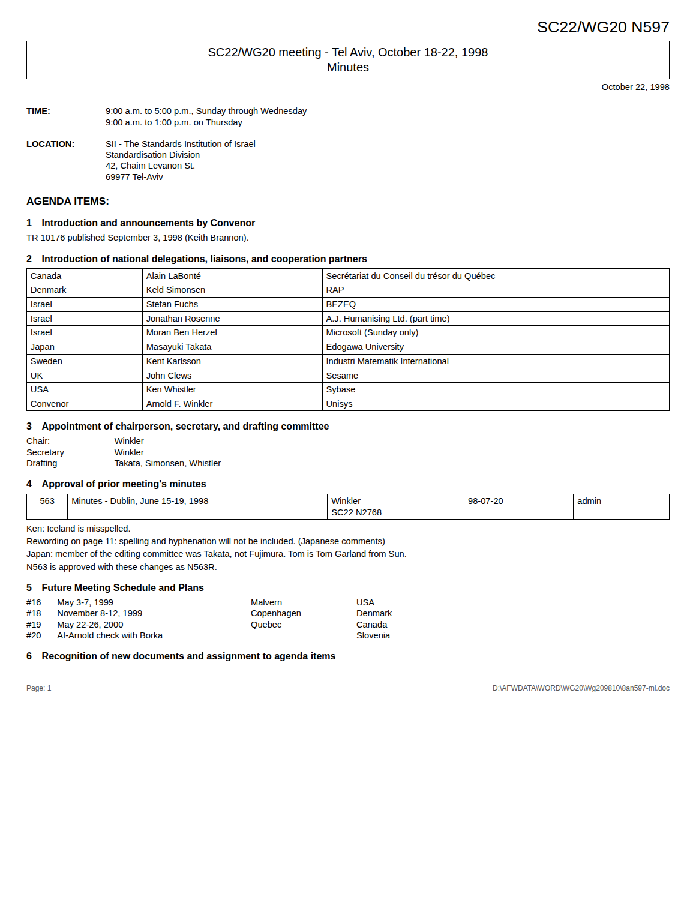SC22/WG20 N597
SC22/WG20 meeting - Tel Aviv, October 18-22, 1998
Minutes
October 22, 1998
TIME:
9:00 a.m. to 5:00 p.m., Sunday through Wednesday
9:00 a.m. to 1:00 p.m. on Thursday
LOCATION:
SII - The Standards Institution of Israel
Standardisation Division
42, Chaim Levanon St.
69977 Tel-Aviv
AGENDA ITEMS:
1 Introduction and announcements by Convenor
TR 10176 published September 3, 1998 (Keith Brannon).
2 Introduction of national delegations, liaisons, and cooperation partners
| Canada | Alain LaBonté | Secrétariat du Conseil du trésor du Québec |
| Denmark | Keld Simonsen | RAP |
| Israel | Stefan Fuchs | BEZEQ |
| Israel | Jonathan Rosenne | A.J. Humanising Ltd. (part time) |
| Israel | Moran Ben Herzel | Microsoft (Sunday only) |
| Japan | Masayuki Takata | Edogawa University |
| Sweden | Kent Karlsson | Industri Matematik International |
| UK | John Clews | Sesame |
| USA | Ken Whistler | Sybase |
| Convenor | Arnold F. Winkler | Unisys |
3 Appointment of chairperson, secretary, and drafting committee
Chair: Winkler
Secretary Winkler
Drafting Takata, Simonsen, Whistler
4 Approval of prior meeting's minutes
| 563 | Minutes - Dublin, June 15-19, 1998 | Winkler SC22 N2768 | 98-07-20 | admin |
Ken: Iceland is misspelled.
Rewording on page 11: spelling and hyphenation will not be included. (Japanese comments)
Japan: member of the editing committee was Takata, not Fujimura. Tom is Tom Garland from Sun.
N563 is approved with these changes as N563R.
5 Future Meeting Schedule and Plans
#16 May 3-7, 1999 Malvern USA
#18 November 8-12, 1999 Copenhagen Denmark
#19 May 22-26, 2000 Quebec Canada
#20 AI-Arnold check with Borka Slovenia
6 Recognition of new documents and assignment to agenda items
Page: 1
D:\AFWDATA\WORD\WG20\Wg209810\8an597-mi.doc